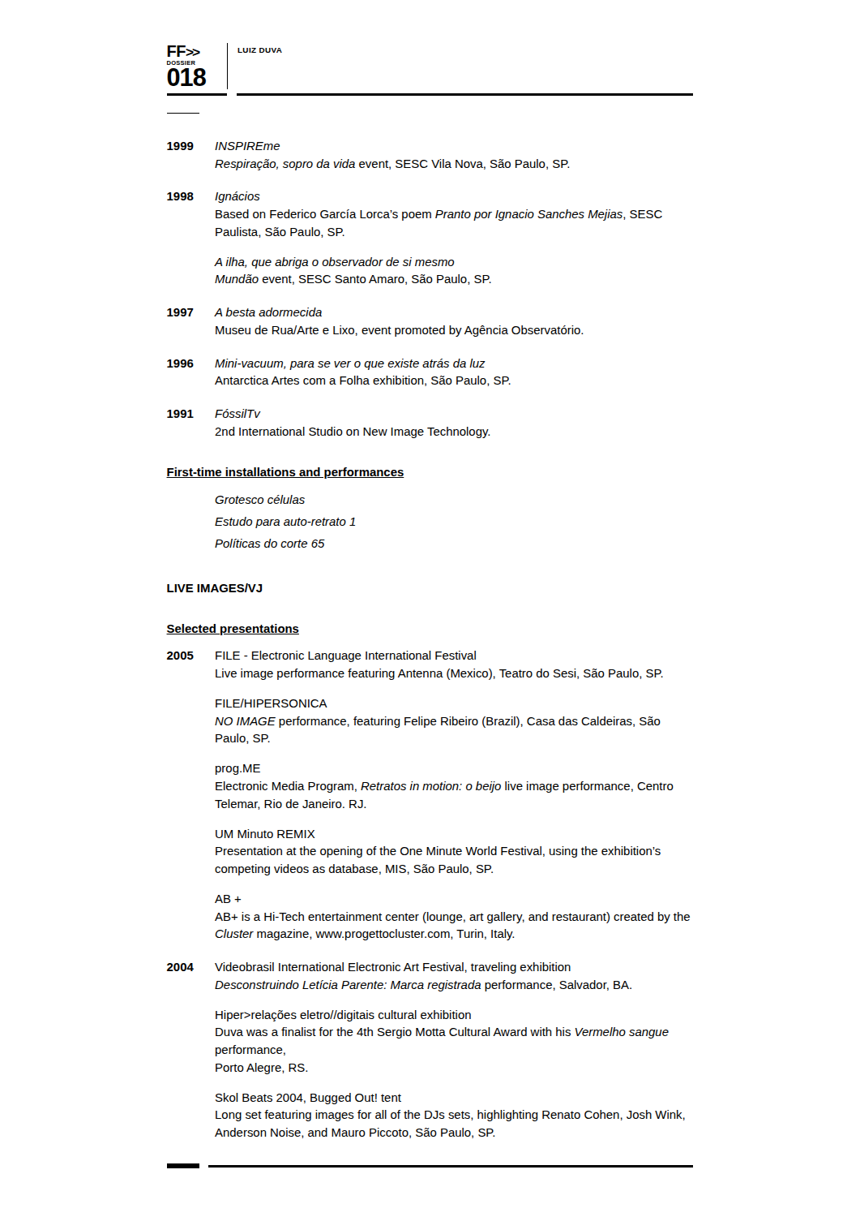FF>>
DOSSIER
018
LUIZ DUVA
1999
INSPIREme
Respiração, sopro da vida event, SESC Vila Nova, São Paulo, SP.
1998
Ignácios
Based on Federico García Lorca’s poem Pranto por Ignacio Sanches Mejias, SESC Paulista, São Paulo, SP.
A ilha, que abriga o observador de si mesmo
Mundão event, SESC Santo Amaro, São Paulo, SP.
1997
A besta adormecida
Museu de Rua/Arte e Lixo, event promoted by Agência Observatório.
1996
Mini-vacuum, para se ver o que existe atrás da luz
Antarctica Artes com a Folha exhibition, São Paulo, SP.
1991
FóssilTv
2nd International Studio on New Image Technology.
First-time installations and performances
Grotesco células
Estudo para auto-retrato 1
Políticas do corte 65
LIVE IMAGES/VJ
Selected presentations
2005
FILE - Electronic Language International Festival
Live image performance featuring Antenna (Mexico), Teatro do Sesi, São Paulo, SP.
FILE/HIPERSONICA
NO IMAGE performance, featuring Felipe Ribeiro (Brazil), Casa das Caldeiras, São Paulo, SP.
prog.ME
Electronic Media Program, Retratos in motion: o beijo live image performance, Centro Telemar, Rio de Janeiro. RJ.
UM Minuto REMIX
Presentation at the opening of the One Minute World Festival, using the exhibition’s competing videos as database, MIS, São Paulo, SP.
AB +
AB+ is a Hi-Tech entertainment center (lounge, art gallery, and restaurant) created by the Cluster magazine, www.progettocluster.com, Turin, Italy.
2004
Videobrasil International Electronic Art Festival, traveling exhibition
Desconstruindo Letícia Parente: Marca registrada performance, Salvador, BA.
Hiper>relações eletro//digitais cultural exhibition
Duva was a finalist for the 4th Sergio Motta Cultural Award with his Vermelho sangue performance,
Porto Alegre, RS.
Skol Beats 2004, Bugged Out! tent
Long set featuring images for all of the DJs sets, highlighting Renato Cohen, Josh Wink, Anderson Noise, and Mauro Piccoto, São Paulo, SP.